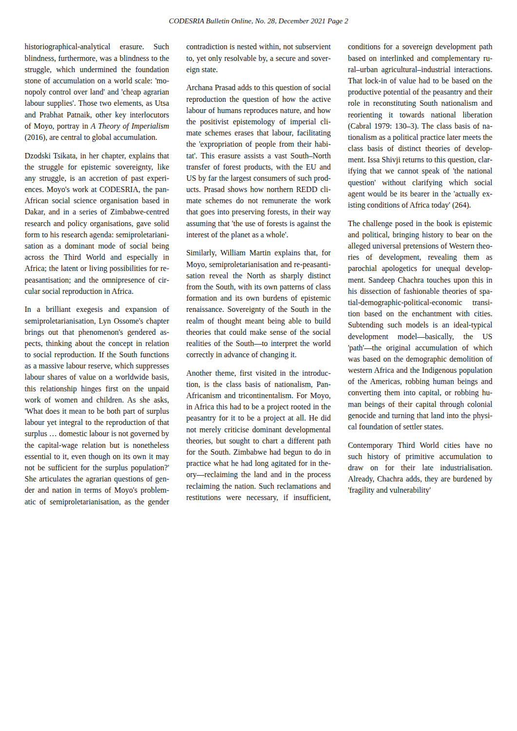CODESRIA Bulletin Online, No. 28, December 2021 Page 2
historiographical-analytical erasure. Such blindness, furthermore, was a blindness to the struggle, which undermined the foundation stone of accumulation on a world scale: 'monopoly control over land' and 'cheap agrarian labour supplies'. Those two elements, as Utsa and Prabhat Patnaik, other key interlocutors of Moyo, portray in A Theory of Imperialism (2016), are central to global accumulation.
Dzodski Tsikata, in her chapter, explains that the struggle for epistemic sovereignty, like any struggle, is an accretion of past experiences. Moyo's work at CODESRIA, the pan-African social science organisation based in Dakar, and in a series of Zimbabwe-centred research and policy organisations, gave solid form to his research agenda: semiproletarianisation as a dominant mode of social being across the Third World and especially in Africa; the latent or living possibilities for re-peasantisation; and the omnipresence of circular social reproduction in Africa.
In a brilliant exegesis and expansion of semiproletarianisation, Lyn Ossome's chapter brings out that phenomenon's gendered aspects, thinking about the concept in relation to social reproduction. If the South functions as a massive labour reserve, which suppresses labour shares of value on a worldwide basis, this relationship hinges first on the unpaid work of women and children. As she asks, 'What does it mean to be both part of surplus labour yet integral to the reproduction of that surplus … domestic labour is not governed by the capital-wage relation but is nonetheless essential to it, even though on its own it may not be sufficient for the surplus population?' She articulates the agrarian questions of gender and nation in terms of Moyo's problematic of semiproletarianisation, as the gender contradiction is nested within, not subservient to, yet only resolvable by, a secure and sovereign state.
Archana Prasad adds to this question of social reproduction the question of how the active labour of humans reproduces nature, and how the positivist epistemology of imperial climate schemes erases that labour, facilitating the 'expropriation of people from their habitat'. This erasure assists a vast South–North transfer of forest products, with the EU and US by far the largest consumers of such products. Prasad shows how northern REDD climate schemes do not remunerate the work that goes into preserving forests, in their way assuming that 'the use of forests is against the interest of the planet as a whole'.
Similarly, William Martin explains that, for Moyo, semiproletarianisation and re-peasantisation reveal the North as sharply distinct from the South, with its own patterns of class formation and its own burdens of epistemic renaissance. Sovereignty of the South in the realm of thought meant being able to build theories that could make sense of the social realities of the South—to interpret the world correctly in advance of changing it.
Another theme, first visited in the introduction, is the class basis of nationalism, Pan-Africanism and tricontinentalism. For Moyo, in Africa this had to be a project rooted in the peasantry for it to be a project at all. He did not merely criticise dominant developmental theories, but sought to chart a different path for the South. Zimbabwe had begun to do in practice what he had long agitated for in theory—reclaiming the land and in the process reclaiming the nation. Such reclamations and restitutions were necessary, if insufficient, conditions for a sovereign development path based on interlinked and complementary rural–urban agricultural–industrial interactions. That lock-in of value had to be based on the productive potential of the peasantry and their role in reconstituting South nationalism and reorienting it towards national liberation (Cabral 1979: 130–3). The class basis of nationalism as a political practice later meets the class basis of distinct theories of development. Issa Shivji returns to this question, clarifying that we cannot speak of 'the national question' without clarifying which social agent would be its bearer in the 'actually existing conditions of Africa today' (264).
The challenge posed in the book is epistemic and political, bringing history to bear on the alleged universal pretensions of Western theories of development, revealing them as parochial apologetics for unequal development. Sandeep Chachra touches upon this in his dissection of fashionable theories of spatial-demographic-political-economic transition based on the enchantment with cities. Subtending such models is an ideal-typical development model—basically, the US 'path'—the original accumulation of which was based on the demographic demolition of western Africa and the Indigenous population of the Americas, robbing human beings and converting them into capital, or robbing human beings of their capital through colonial genocide and turning that land into the physical foundation of settler states.
Contemporary Third World cities have no such history of primitive accumulation to draw on for their late industrialisation. Already, Chachra adds, they are burdened by 'fragility and vulnerability'